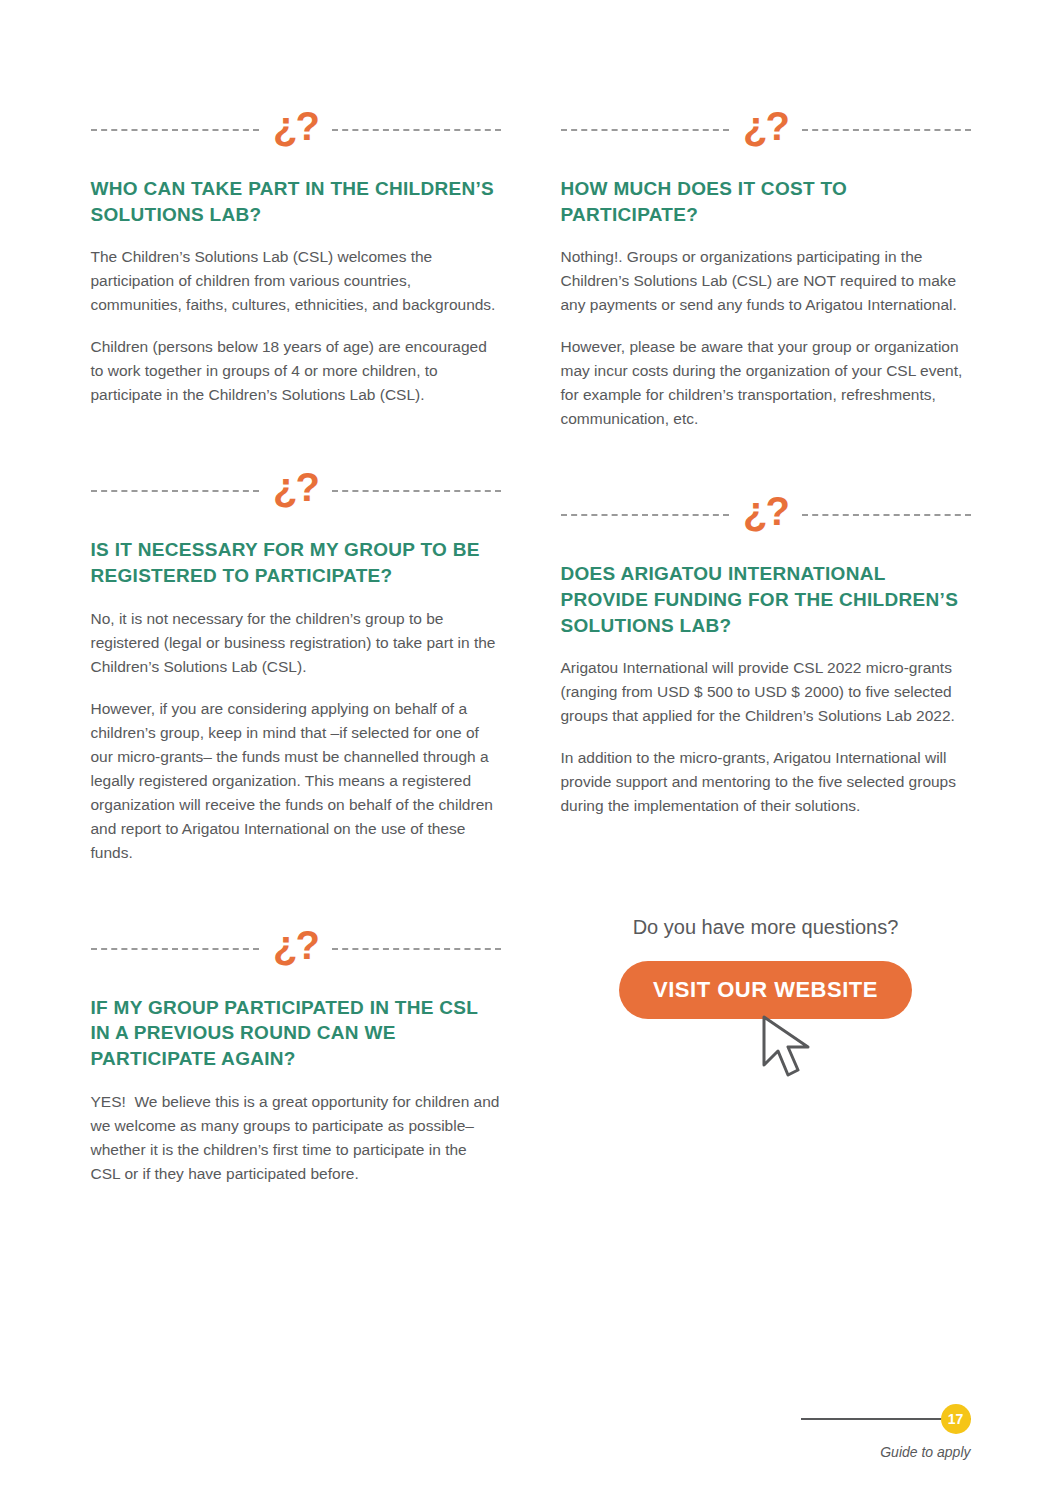¿?
Who can take part in the Children’s Solutions Lab?
The Children’s Solutions Lab (CSL) welcomes the participation of children from various countries, communities, faiths, cultures, ethnicities, and backgrounds.
Children (persons below 18 years of age) are encouraged to work together in groups of 4 or more children, to participate in the Children’s Solutions Lab (CSL).
¿?
Is it necessary for my group to be registered to participate?
No, it is not necessary for the children’s group to be registered (legal or business registration) to take part in the Children’s Solutions Lab (CSL).
However, if you are considering applying on behalf of a children’s group, keep in mind that –if selected for one of our micro-grants– the funds must be channelled through a legally registered organization. This means a registered organization will receive the funds on behalf of the children and report to Arigatou International on the use of these funds.
¿?
If my group participated in the CSL in a previous round can we participate again?
YES! We believe this is a great opportunity for children and we welcome as many groups to participate as possible– whether it is the children’s first time to participate in the CSL or if they have participated before.
¿?
How much does it cost to participate?
Nothing!. Groups or organizations participating in the Children’s Solutions Lab (CSL) are NOT required to make any payments or send any funds to Arigatou International.
However, please be aware that your group or organization may incur costs during the organization of your CSL event, for example for children’s transportation, refreshments, communication, etc.
¿?
Does Arigatou International provide funding for the Children’s Solutions Lab?
Arigatou International will provide CSL 2022 micro-grants (ranging from USD $ 500 to USD $ 2000) to five selected groups that applied for the Children’s Solutions Lab 2022.
In addition to the micro-grants, Arigatou International will provide support and mentoring to the five selected groups during the implementation of their solutions.
Do you have more questions?
VISIT OUR WEBSITE
Guide to apply
17